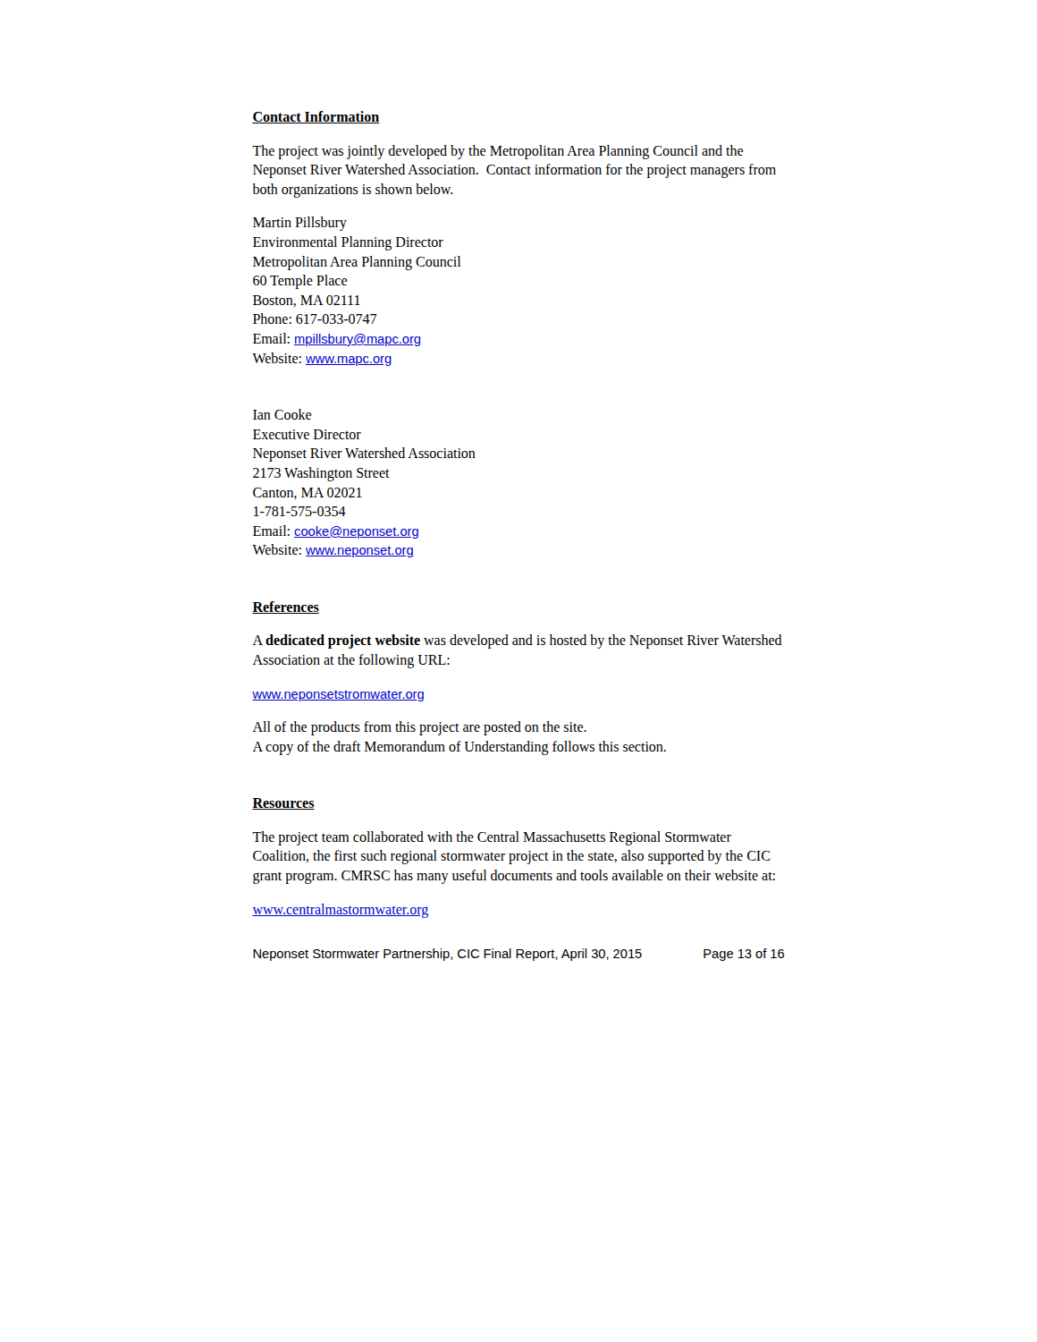Contact Information
The project was jointly developed by the Metropolitan Area Planning Council and the Neponset River Watershed Association. Contact information for the project managers from both organizations is shown below.
Martin Pillsbury
Environmental Planning Director
Metropolitan Area Planning Council
60 Temple Place
Boston, MA 02111
Phone: 617-033-0747
Email: mpillsbury@mapc.org
Website: www.mapc.org
Ian Cooke
Executive Director
Neponset River Watershed Association
2173 Washington Street
Canton, MA 02021
1-781-575-0354
Email: cooke@neponset.org
Website: www.neponset.org
References
A dedicated project website was developed and is hosted by the Neponset River Watershed Association at the following URL:
www.neponsetstromwater.org
All of the products from this project are posted on the site.
A copy of the draft Memorandum of Understanding follows this section.
Resources
The project team collaborated with the Central Massachusetts Regional Stormwater Coalition, the first such regional stormwater project in the state, also supported by the CIC grant program. CMRSC has many useful documents and tools available on their website at:
www.centralmastormwater.org
Neponset Stormwater Partnership, CIC Final Report, April 30, 2015
Page 13 of 16